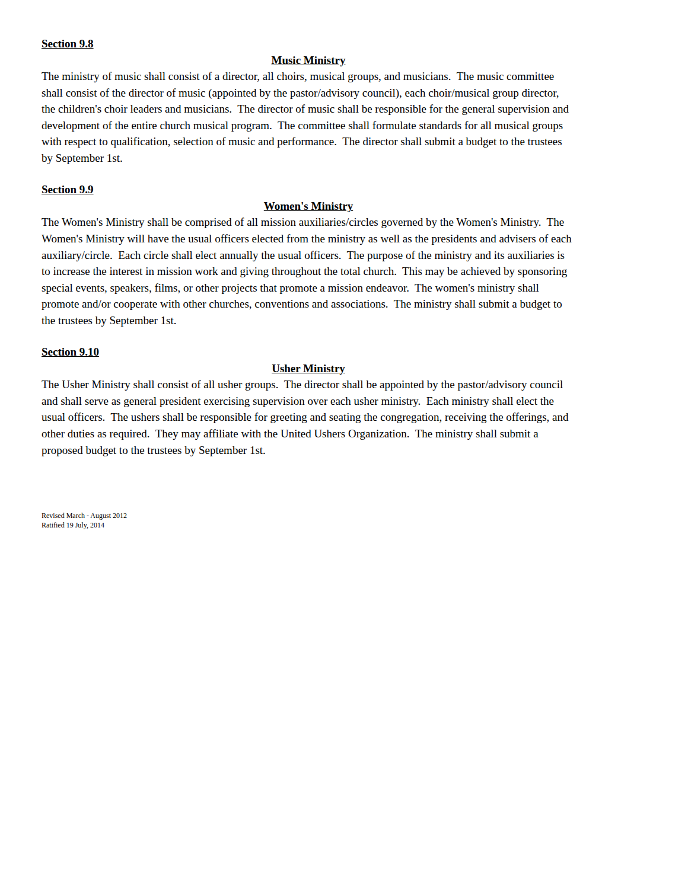Section 9.8
Music Ministry
The ministry of music shall consist of a director, all choirs, musical groups, and musicians. The music committee shall consist of the director of music (appointed by the pastor/advisory council), each choir/musical group director, the children's choir leaders and musicians. The director of music shall be responsible for the general supervision and development of the entire church musical program. The committee shall formulate standards for all musical groups with respect to qualification, selection of music and performance. The director shall submit a budget to the trustees by September 1st.
Section 9.9
Women's Ministry
The Women's Ministry shall be comprised of all mission auxiliaries/circles governed by the Women's Ministry. The Women's Ministry will have the usual officers elected from the ministry as well as the presidents and advisers of each auxiliary/circle. Each circle shall elect annually the usual officers. The purpose of the ministry and its auxiliaries is to increase the interest in mission work and giving throughout the total church. This may be achieved by sponsoring special events, speakers, films, or other projects that promote a mission endeavor. The women's ministry shall promote and/or cooperate with other churches, conventions and associations. The ministry shall submit a budget to the trustees by September 1st.
Section 9.10
Usher Ministry
The Usher Ministry shall consist of all usher groups. The director shall be appointed by the pastor/advisory council and shall serve as general president exercising supervision over each usher ministry. Each ministry shall elect the usual officers. The ushers shall be responsible for greeting and seating the congregation, receiving the offerings, and other duties as required. They may affiliate with the United Ushers Organization. The ministry shall submit a proposed budget to the trustees by September 1st.
Revised March - August 2012
Ratified 19 July, 2014